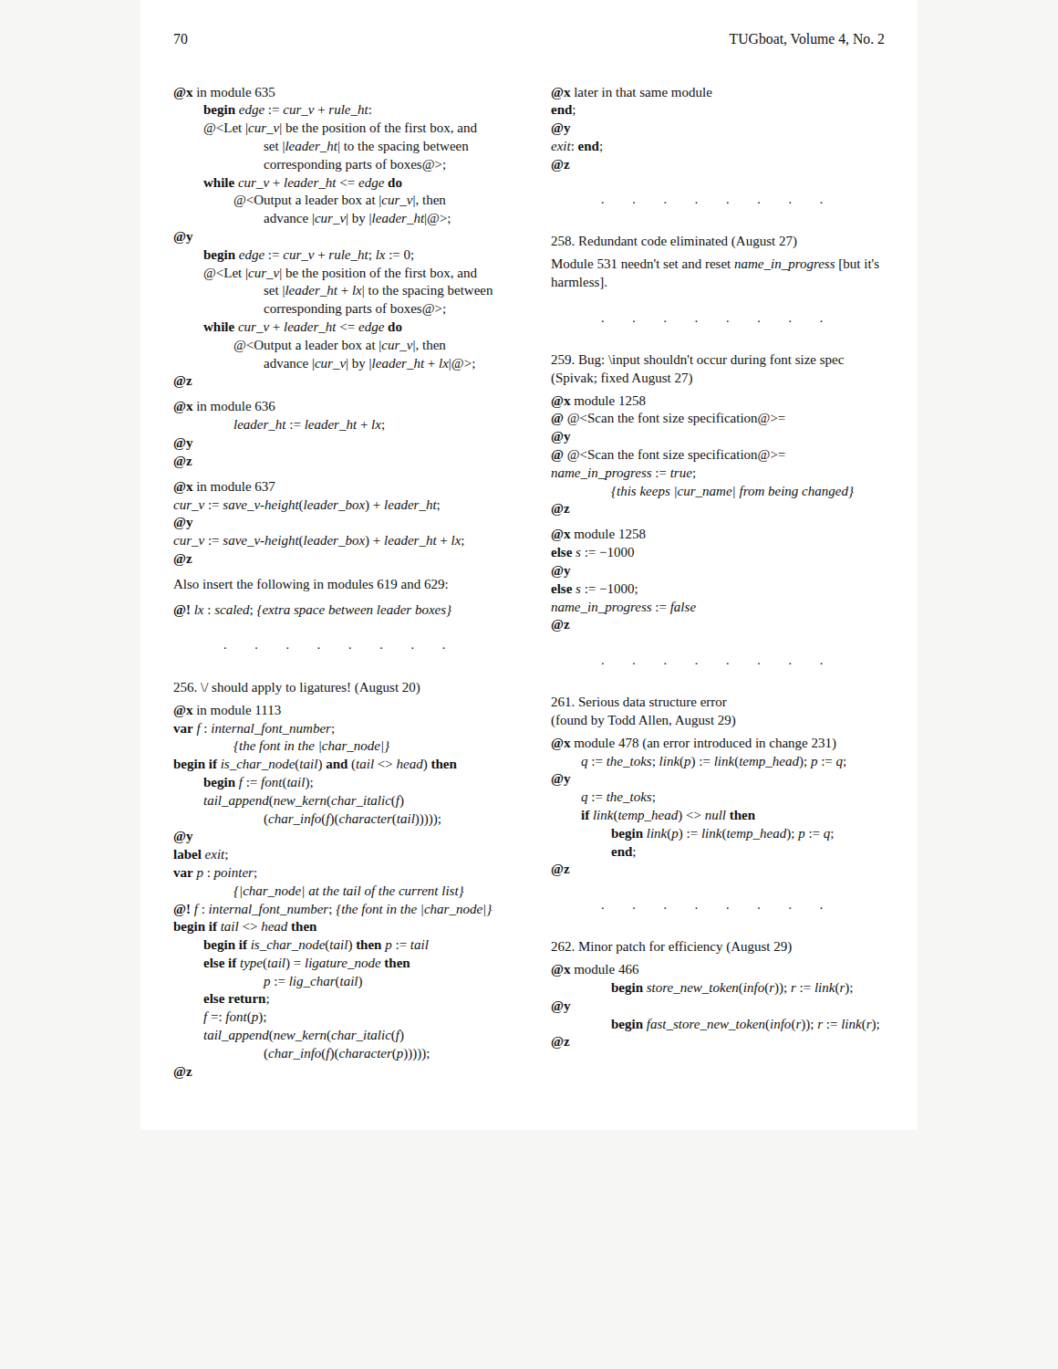70
TUGboat, Volume 4, No. 2
@x in module 635 begin edge := cur_v + rule_ht: @<Let |cur_v| be the position of the first box, and set |leader_ht| to the spacing between corresponding parts of boxes@>; while cur_v + leader_ht <= edge do @<Output a leader box at |cur_v|, then advance |cur_v| by |leader_ht|@>; @y begin edge := cur_v + rule_ht; lx := 0; @<Let |cur_v| be the position of the first box, and set |leader_ht + lx| to the spacing between corresponding parts of boxes@>; while cur_v + leader_ht <= edge do @<Output a leader box at |cur_v|, then advance |cur_v| by |leader_ht + lx|@>; @z
@x in module 636 leader_ht := leader_ht + lx; @y @z
@x in module 637 cur_v := save_v-height(leader_box) + leader_ht; @y cur_v := save_v-height(leader_box) + leader_ht + lx; @z
Also insert the following in modules 619 and 629:
@! lx : scaled; {extra space between leader boxes}
256. \/ should apply to ligatures! (August 20)
@x in module 1113 var f : internal_font_number; {the font in the |char_node|} begin if is_char_node(tail) and (tail <> head) then begin f := font(tail); tail_append(new_kern(char_italic(f) (char_info(f)(character(tail))))); @y label exit; var p : pointer; {|char_node| at the tail of the current list} @! f : internal_font_number; {the font in the |char_node|} begin if tail <> head then begin if is_char_node(tail) then p := tail else if type(tail) = ligature_node then p := lig_char(tail) else return; f =: font(p); tail_append(new_kern(char_italic(f) (char_info(f)(character(p))))); @z
@x later in that same module end; @y exit: end; @z
258. Redundant code eliminated (August 27)
Module 531 needn't set and reset name_in_progress [but it's harmless].
259. Bug: \input shouldn't occur during font size spec (Spivak; fixed August 27)
@x module 1258 @ @<Scan the font size specification@>= @y @ @<Scan the font size specification@>= name_in_progress := true; {this keeps |cur_name| from being changed} @z
@x module 1258 else s := −1000 @y else s := −1000; name_in_progress := false @z
261. Serious data structure error
(found by Todd Allen, August 29)
@x module 478 (an error introduced in change 231) q := the_toks; link(p) := link(temp_head); p := q; @y q := the_toks; if link(temp_head) <> null then begin link(p) := link(temp_head); p := q; end; @z
262. Minor patch for efficiency (August 29)
@x module 466 begin store_new_token(info(r)); r := link(r); @y begin fast_store_new_token(info(r)); r := link(r); @z